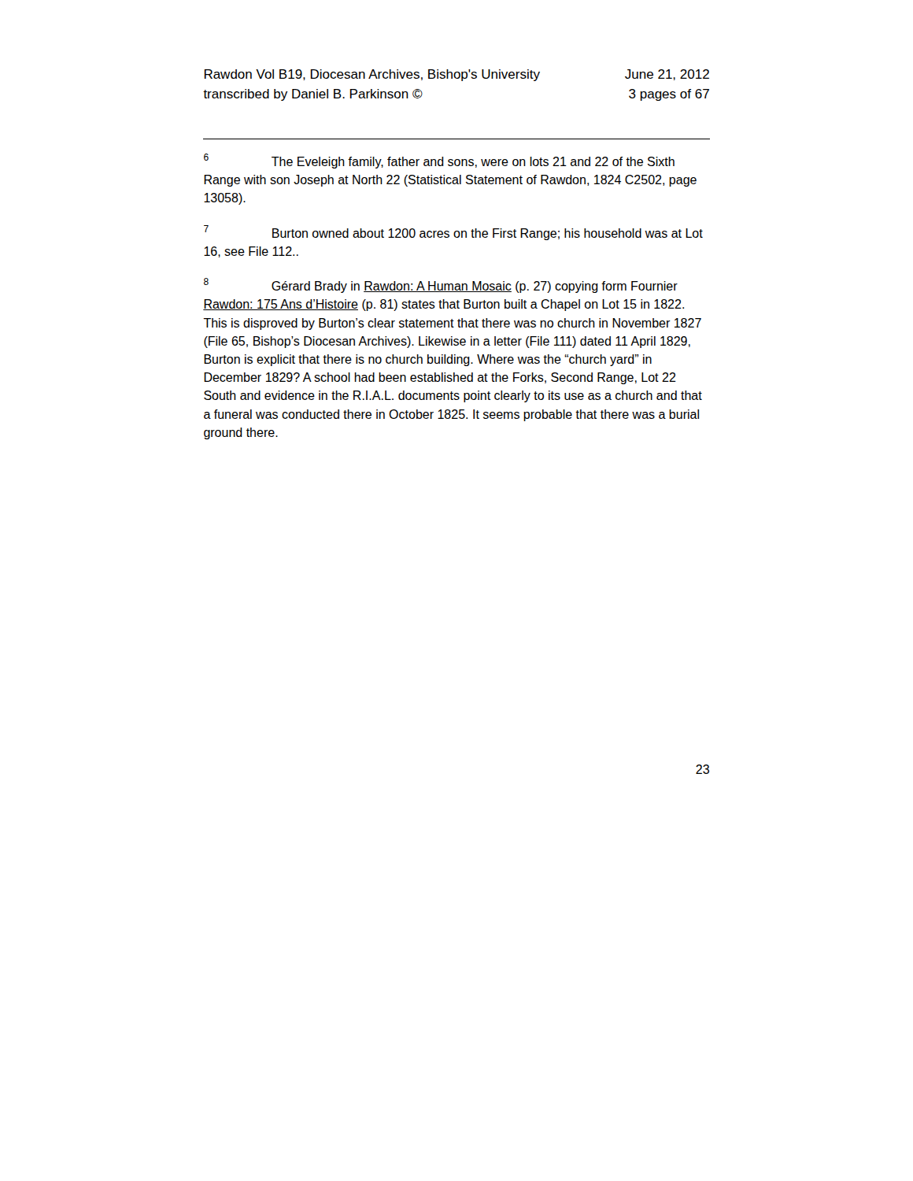Rawdon Vol B19, Diocesan Archives, Bishop's University
transcribed by Daniel B. Parkinson ©
June 21, 2012
3 pages of 67
6 The Eveleigh family, father and sons, were on lots 21 and 22 of the Sixth Range with son Joseph at North 22 (Statistical Statement of Rawdon, 1824 C2502, page 13058).
7 Burton owned about 1200 acres on the First Range; his household was at Lot 16, see File 112..
8 Gérard Brady in Rawdon: A Human Mosaic (p. 27) copying form Fournier Rawdon: 175 Ans d’Histoire (p. 81) states that Burton built a Chapel on Lot 15 in 1822. This is disproved by Burton’s clear statement that there was no church in November 1827 (File 65, Bishop’s Diocesan Archives). Likewise in a letter (File 111) dated 11 April 1829, Burton is explicit that there is no church building. Where was the “church yard” in December 1829? A school had been established at the Forks, Second Range, Lot 22 South and evidence in the R.I.A.L. documents point clearly to its use as a church and that a funeral was conducted there in October 1825. It seems probable that there was a burial ground there.
23